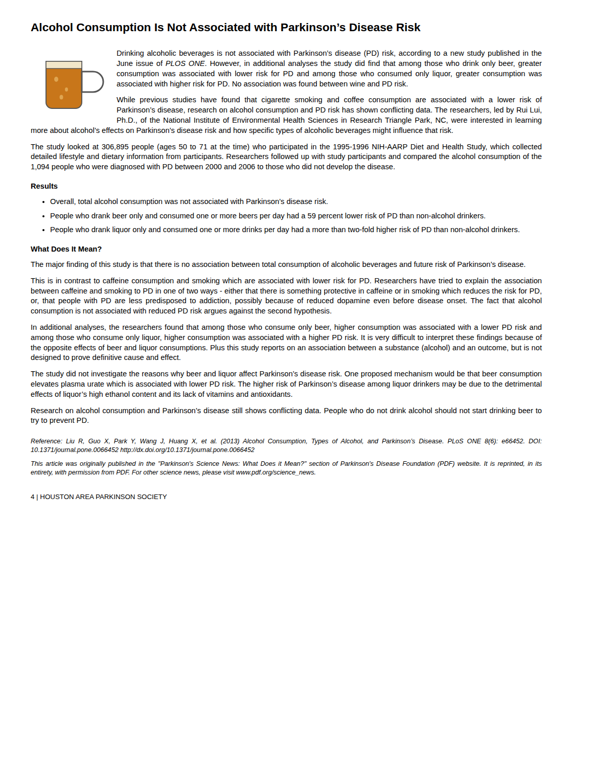Alcohol Consumption Is Not Associated with Parkinson’s Disease Risk
Drinking alcoholic beverages is not associated with Parkinson’s disease (PD) risk, according to a new study published in the June issue of PLOS ONE. However, in additional analyses the study did find that among those who drink only beer, greater consumption was associated with lower risk for PD and among those who consumed only liquor, greater consumption was associated with higher risk for PD. No association was found between wine and PD risk.
While previous studies have found that cigarette smoking and coffee consumption are associated with a lower risk of Parkinson’s disease, research on alcohol consumption and PD risk has shown conflicting data. The researchers, led by Rui Lui, Ph.D., of the National Institute of Environmental Health Sciences in Research Triangle Park, NC, were interested in learning more about alcohol’s effects on Parkinson’s disease risk and how specific types of alcoholic beverages might influence that risk.
The study looked at 306,895 people (ages 50 to 71 at the time) who participated in the 1995-1996 NIH-AARP Diet and Health Study, which collected detailed lifestyle and dietary information from participants. Researchers followed up with study participants and compared the alcohol consumption of the 1,094 people who were diagnosed with PD between 2000 and 2006 to those who did not develop the disease.
Results
Overall, total alcohol consumption was not associated with Parkinson’s disease risk.
People who drank beer only and consumed one or more beers per day had a 59 percent lower risk of PD than non-alcohol drinkers.
People who drank liquor only and consumed one or more drinks per day had a more than two-fold higher risk of PD than non-alcohol drinkers.
What Does It Mean?
The major finding of this study is that there is no association between total consumption of alcoholic beverages and future risk of Parkinson’s disease.
This is in contrast to caffeine consumption and smoking which are associated with lower risk for PD. Researchers have tried to explain the association between caffeine and smoking to PD in one of two ways - either that there is something protective in caffeine or in smoking which reduces the risk for PD, or, that people with PD are less predisposed to addiction, possibly because of reduced dopamine even before disease onset. The fact that alcohol consumption is not associated with reduced PD risk argues against the second hypothesis.
In additional analyses, the researchers found that among those who consume only beer, higher consumption was associated with a lower PD risk and among those who consume only liquor, higher consumption was associated with a higher PD risk. It is very difficult to interpret these findings because of the opposite effects of beer and liquor consumptions. Plus this study reports on an association between a substance (alcohol) and an outcome, but is not designed to prove definitive cause and effect.
The study did not investigate the reasons why beer and liquor affect Parkinson’s disease risk. One proposed mechanism would be that beer consumption elevates plasma urate which is associated with lower PD risk. The higher risk of Parkinson’s disease among liquor drinkers may be due to the detrimental effects of liquor’s high ethanol content and its lack of vitamins and antioxidants.
Research on alcohol consumption and Parkinson’s disease still shows conflicting data. People who do not drink alcohol should not start drinking beer to try to prevent PD.
Reference: Liu R, Guo X, Park Y, Wang J, Huang X, et al. (2013) Alcohol Consumption, Types of Alcohol, and Parkinson’s Disease. PLoS ONE 8(6): e66452. DOI: 10.1371/journal.pone.0066452 http://dx.doi.org/10.1371/journal.pone.0066452
This article was originally published in the "Parkinson's Science News: What Does it Mean?" section of Parkinson's Disease Foundation (PDF) website. It is reprinted, in its entirety, with permission from PDF. For other science news, please visit www.pdf.org/science_news.
4 | HOUSTON AREA PARKINSON SOCIETY